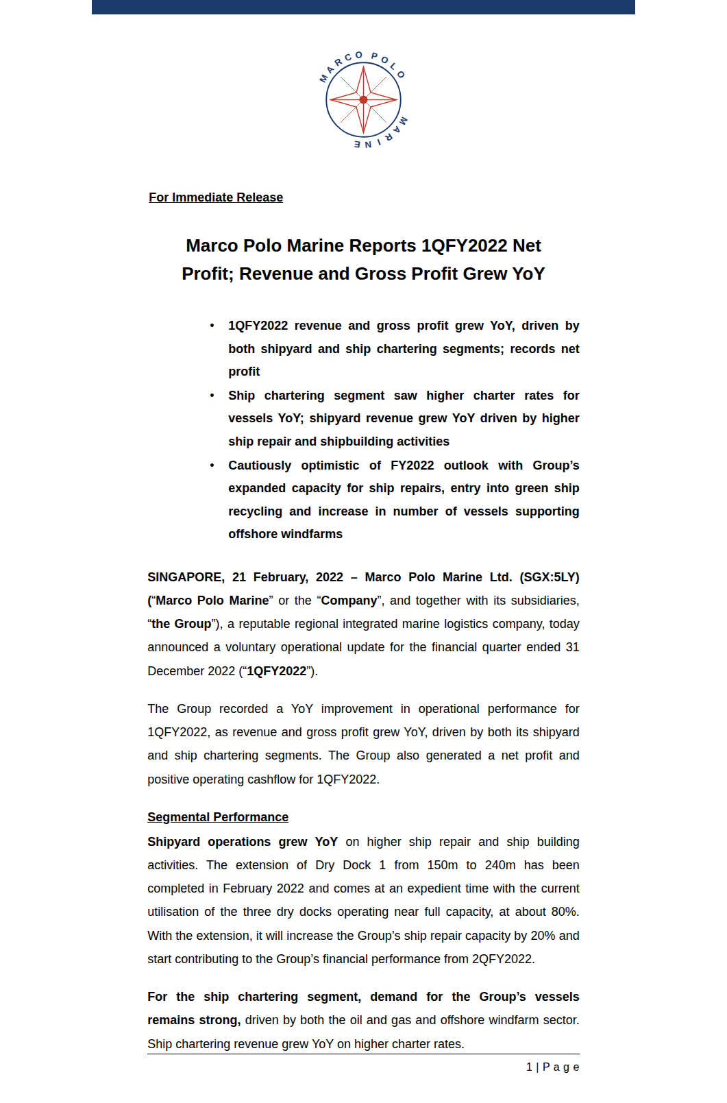M A R C O P O L O M A R I N E
For Immediate Release
Marco Polo Marine Reports 1QFY2022 Net Profit; Revenue and Gross Profit Grew YoY
1QFY2022 revenue and gross profit grew YoY, driven by both shipyard and ship chartering segments; records net profit
Ship chartering segment saw higher charter rates for vessels YoY; shipyard revenue grew YoY driven by higher ship repair and shipbuilding activities
Cautiously optimistic of FY2022 outlook with Group’s expanded capacity for ship repairs, entry into green ship recycling and increase in number of vessels supporting offshore windfarms
SINGAPORE, 21 February, 2022 – Marco Polo Marine Ltd. (SGX:5LY) (“Marco Polo Marine” or the “Company”, and together with its subsidiaries, “the Group”), a reputable regional integrated marine logistics company, today announced a voluntary operational update for the financial quarter ended 31 December 2022 (“1QFY2022”).
The Group recorded a YoY improvement in operational performance for 1QFY2022, as revenue and gross profit grew YoY, driven by both its shipyard and ship chartering segments. The Group also generated a net profit and positive operating cashflow for 1QFY2022.
Segmental Performance
Shipyard operations grew YoY on higher ship repair and ship building activities. The extension of Dry Dock 1 from 150m to 240m has been completed in February 2022 and comes at an expedient time with the current utilisation of the three dry docks operating near full capacity, at about 80%. With the extension, it will increase the Group’s ship repair capacity by 20% and start contributing to the Group’s financial performance from 2QFY2022.
For the ship chartering segment, demand for the Group’s vessels remains strong, driven by both the oil and gas and offshore windfarm sector. Ship chartering revenue grew YoY on higher charter rates.
1 | P a g e